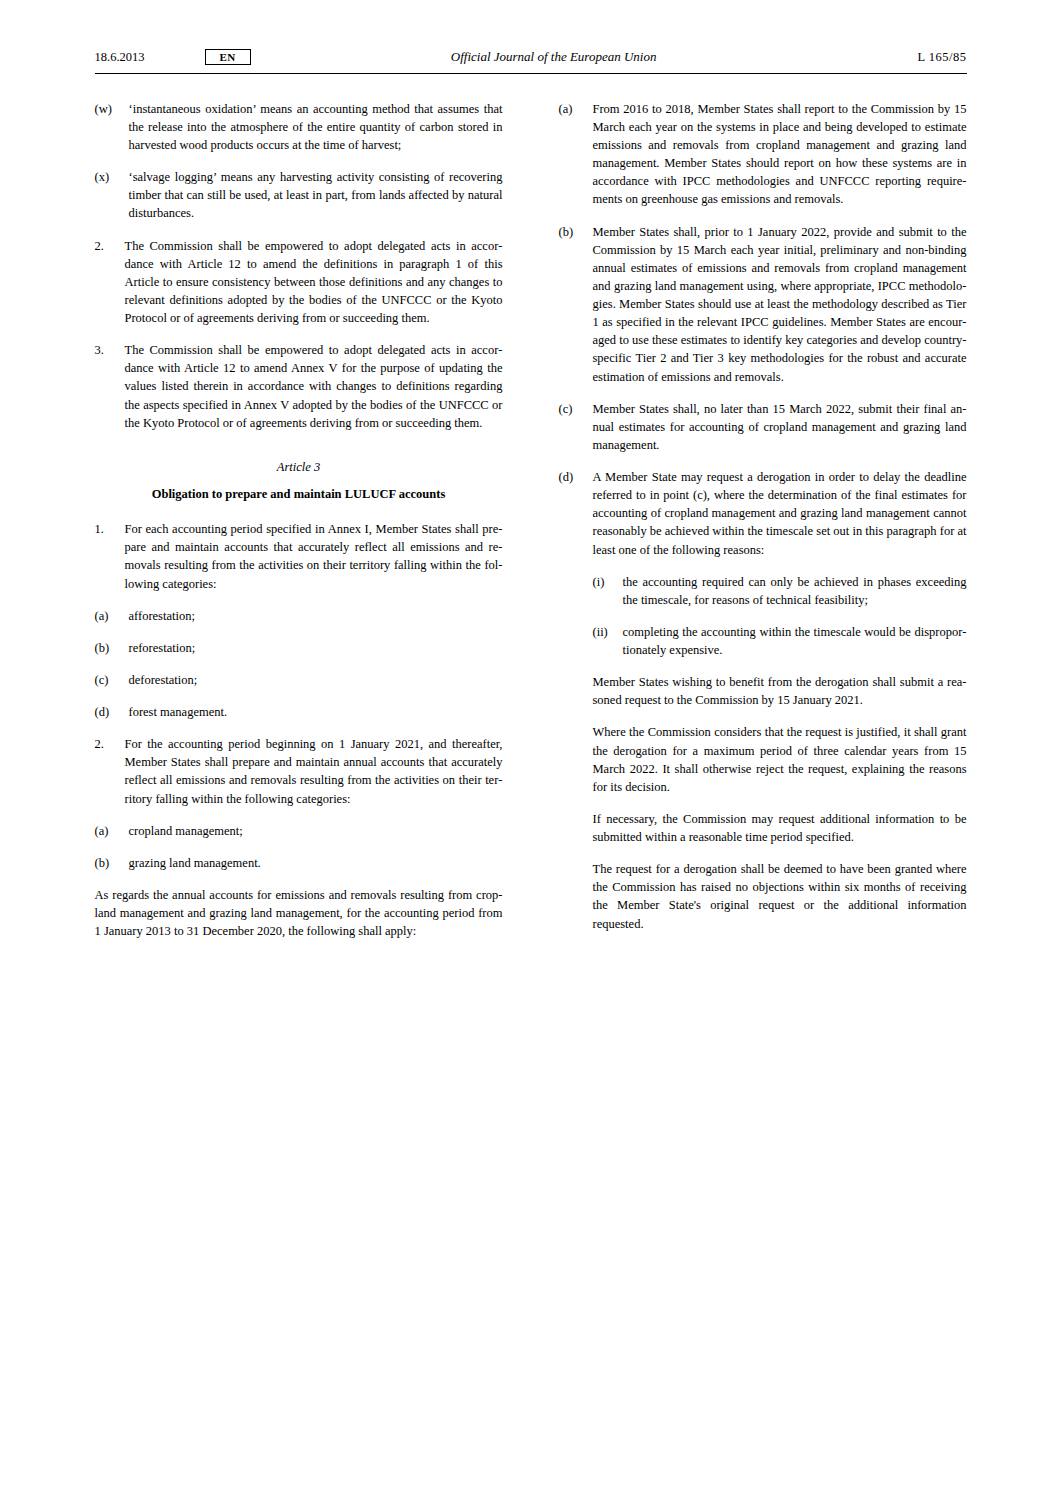18.6.2013
EN
Official Journal of the European Union
L 165/85
(w)
‘instantaneous oxidation’ means an accounting method that assumes that the release into the atmosphere of the entire quantity of carbon stored in harvested wood products occurs at the time of harvest;
(x)
‘salvage logging’ means any harvesting activity consisting of recovering timber that can still be used, at least in part, from lands affected by natural disturbances.
2.
The Commission shall be empowered to adopt delegated acts in accordance with Article 12 to amend the definitions in paragraph 1 of this Article to ensure consistency between those definitions and any changes to relevant definitions adopted by the bodies of the UNFCCC or the Kyoto Protocol or of agreements deriving from or succeeding them.
3.
The Commission shall be empowered to adopt delegated acts in accordance with Article 12 to amend Annex V for the purpose of updating the values listed therein in accordance with changes to definitions regarding the aspects specified in Annex V adopted by the bodies of the UNFCCC or the Kyoto Protocol or of agreements deriving from or succeeding them.
Article 3
Obligation to prepare and maintain LULUCF accounts
1.
For each accounting period specified in Annex I, Member States shall prepare and maintain accounts that accurately reflect all emissions and removals resulting from the activities on their territory falling within the following categories:
(a)
afforestation;
(b)
reforestation;
(c)
deforestation;
(d)
forest management.
2.
For the accounting period beginning on 1 January 2021, and thereafter, Member States shall prepare and maintain annual accounts that accurately reflect all emissions and removals resulting from the activities on their territory falling within the following categories:
(a)
cropland management;
(b)
grazing land management.
As regards the annual accounts for emissions and removals resulting from cropland management and grazing land management, for the accounting period from 1 January 2013 to 31 December 2020, the following shall apply:
(a)
From 2016 to 2018, Member States shall report to the Commission by 15 March each year on the systems in place and being developed to estimate emissions and removals from cropland management and grazing land management. Member States should report on how these systems are in accordance with IPCC methodologies and UNFCCC reporting requirements on greenhouse gas emissions and removals.
(b)
Member States shall, prior to 1 January 2022, provide and submit to the Commission by 15 March each year initial, preliminary and non-binding annual estimates of emissions and removals from cropland management and grazing land management using, where appropriate, IPCC methodologies. Member States should use at least the methodology described as Tier 1 as specified in the relevant IPCC guidelines. Member States are encouraged to use these estimates to identify key categories and develop country-specific Tier 2 and Tier 3 key methodologies for the robust and accurate estimation of emissions and removals.
(c)
Member States shall, no later than 15 March 2022, submit their final annual estimates for accounting of cropland management and grazing land management.
(d)
A Member State may request a derogation in order to delay the deadline referred to in point (c), where the determination of the final estimates for accounting of cropland management and grazing land management cannot reasonably be achieved within the timescale set out in this paragraph for at least one of the following reasons:
(i)
the accounting required can only be achieved in phases exceeding the timescale, for reasons of technical feasibility;
(ii)
completing the accounting within the timescale would be disproportionately expensive.
Member States wishing to benefit from the derogation shall submit a reasoned request to the Commission by 15 January 2021.
Where the Commission considers that the request is justified, it shall grant the derogation for a maximum period of three calendar years from 15 March 2022. It shall otherwise reject the request, explaining the reasons for its decision.
If necessary, the Commission may request additional information to be submitted within a reasonable time period specified.
The request for a derogation shall be deemed to have been granted where the Commission has raised no objections within six months of receiving the Member State's original request or the additional information requested.